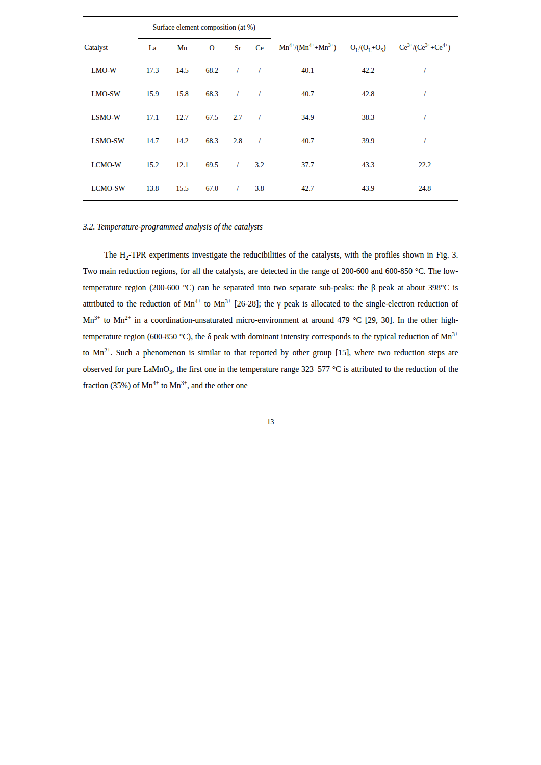| Catalyst | Surface element composition (at %) | Mn 4+ /(Mn 4+ +Mn 3+ ) | O L /(O L +O S ) | Ce 3+ /(Ce 3+ +Ce 4+ ) |
| --- | --- | --- | --- | --- |
| La | Mn | O | Sr | Ce |
| LMO-W | 17.3 | 14.5 | 68.2 | / | / | 40.1 | 42.2 | / |
| LMO-SW | 15.9 | 15.8 | 68.3 | / | / | 40.7 | 42.8 | / |
| LSMO-W | 17.1 | 12.7 | 67.5 | 2.7 | / | 34.9 | 38.3 | / |
| LSMO-SW | 14.7 | 14.2 | 68.3 | 2.8 | / | 40.7 | 39.9 | / |
| LCMO-W | 15.2 | 12.1 | 69.5 | / | 3.2 | 37.7 | 43.3 | 22.2 |
| LCMO-SW | 13.8 | 15.5 | 67.0 | / | 3.8 | 42.7 | 43.9 | 24.8 |
3.2. Temperature-programmed analysis of the catalysts
The H2-TPR experiments investigate the reducibilities of the catalysts, with the profiles shown in Fig. 3. Two main reduction regions, for all the catalysts, are detected in the range of 200-600 and 600-850 °C. The low-temperature region (200-600 °C) can be separated into two separate sub-peaks: the β peak at about 398°C is attributed to the reduction of Mn4+ to Mn3+ [26-28]; the γ peak is allocated to the single-electron reduction of Mn3+ to Mn2+ in a coordination-unsaturated micro-environment at around 479 °C [29, 30]. In the other high-temperature region (600-850 °C), the δ peak with dominant intensity corresponds to the typical reduction of Mn3+ to Mn2+. Such a phenomenon is similar to that reported by other group [15], where two reduction steps are observed for pure LaMnO3, the first one in the temperature range 323–577 °C is attributed to the reduction of the fraction (35%) of Mn4+ to Mn3+, and the other one
13